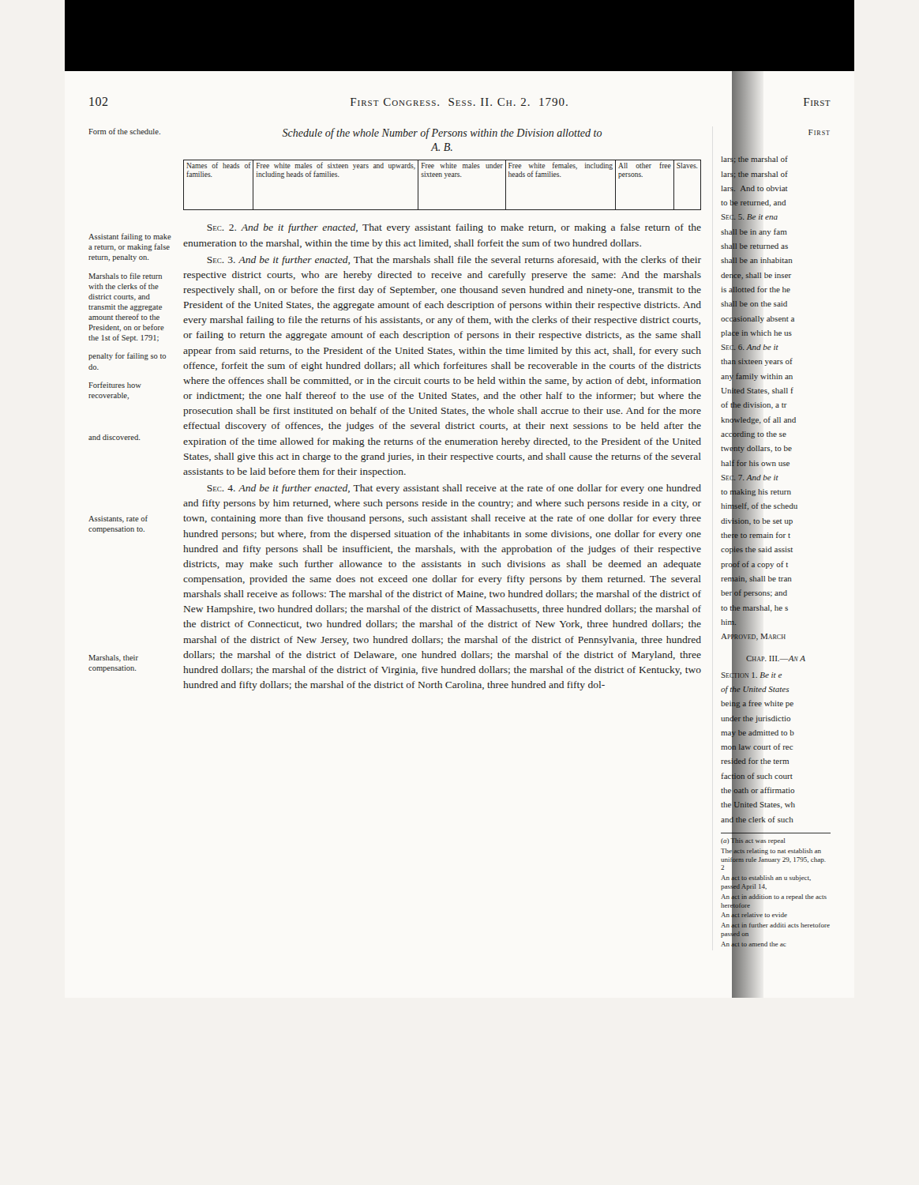102
First Congress. Sess. II. Ch. 2. 1790.
First
Form of the schedule.
Assistant failing to make a return, or making false return, penalty on.
Marshals to file return with the clerks of the district courts, and transmit the aggregate amount thereof to the President, on or before the 1st of Sept. 1791;
penalty for failing so to do.
Forfeitures how recoverable,
and discovered.
Assistants, rate of compensation to.
Marshals, their compensation.
Schedule of the whole Number of Persons within the Division allotted to A. B.
| Names of heads of families. | Free white males of sixteen years and upwards, including heads of families. | Free white males under sixteen years. | Free white females, including heads of families. | All other free persons. | Slaves. |
Sec. 2. And be it further enacted, That every assistant failing to make return, or making a false return of the enumeration to the marshal, within the time by this act limited, shall forfeit the sum of two hundred dollars.
Sec. 3. And be it further enacted, That the marshals shall file the several returns aforesaid, with the clerks of their respective district courts, who are hereby directed to receive and carefully preserve the same: And the marshals respectively shall, on or before the first day of September, one thousand seven hundred and ninety-one, transmit to the President of the United States, the aggregate amount of each description of persons within their respective districts. And every marshal failing to file the returns of his assistants, or any of them, with the clerks of their respective district courts, or failing to return the aggregate amount of each description of persons in their respective districts, as the same shall appear from said returns, to the President of the United States, within the time limited by this act, shall, for every such offence, forfeit the sum of eight hundred dollars; all which forfeitures shall be recoverable in the courts of the districts where the offences shall be committed, or in the circuit courts to be held within the same, by action of debt, information or indictment; the one half thereof to the use of the United States, and the other half to the informer; but where the prosecution shall be first instituted on behalf of the United States, the whole shall accrue to their use. And for the more effectual discovery of offences, the judges of the several district courts, at their next sessions to be held after the expiration of the time allowed for making the returns of the enumeration hereby directed, to the President of the United States, shall give this act in charge to the grand juries, in their respective courts, and shall cause the returns of the several assistants to be laid before them for their inspection.
Sec. 4. And be it further enacted, That every assistant shall receive at the rate of one dollar for every one hundred and fifty persons by him returned, where such persons reside in the country; and where such persons reside in a city, or town, containing more than five thousand persons, such assistant shall receive at the rate of one dollar for every three hundred persons; but where, from the dispersed situation of the inhabitants in some divisions, one dollar for every one hundred and fifty persons shall be insufficient, the marshals, with the approbation of the judges of their respective districts, may make such further allowance to the assistants in such divisions as shall be deemed an adequate compensation, provided the same does not exceed one dollar for every fifty persons by them returned. The several marshals shall receive as follows: The marshal of the district of Maine, two hundred dollars; the marshal of the district of New Hampshire, two hundred dollars; the marshal of the district of Massachusetts, three hundred dollars; the marshal of the district of Connecticut, two hundred dollars; the marshal of the district of New York, three hundred dollars; the marshal of the district of New Jersey, two hundred dollars; the marshal of the district of Pennsylvania, three hundred dollars; the marshal of the district of Delaware, one hundred dollars; the marshal of the district of Maryland, three hundred dollars; the marshal of the district of Virginia, five hundred dollars; the marshal of the district of Kentucky, two hundred and fifty dollars; the marshal of the district of North Carolina, three hundred and fifty dol-
First
lars; the marshal of
lars; the marshal of
lars. And to obviat
to be returned, and
Sec. 5. Be it ena
shall be in any fam
shall be returned as
shall be an inhabitan
dence, shall be inser
is allotted for the he
shall be on the said
occasionally absent a
place in which he us
Sec. 6. And be it
than sixteen years of
any family within an
United States, shall f
of the division, a tr
knowledge, of all and
according to the se
twenty dollars, to be
half for his own use
Sec. 7. And be it
to making his return
himself, of the schedu
division, to be set up
there to remain for t
copies the said assist
proof of a copy of t
remain, shall be tran
ber of persons; and
to the marshal, he s
him.
Approved, March
Chap. III.—An A
Section 1. Be it e
of the United States
being a free white pe
under the jurisdictio
may be admitted to b
mon law court of rec
resided for the term
faction of such court
the oath or affirmatio
the United States, wh
and the clerk of such
(a) This act was repeal
The acts relating to nat establish an uniform rule January 29, 1795, chap. 2
An act to establish an u subject, passed April 14,
An act in addition to a repeal the acts heretofore
An act relative to evide
An act in further additi acts heretofore passed on
An act to amend the ac